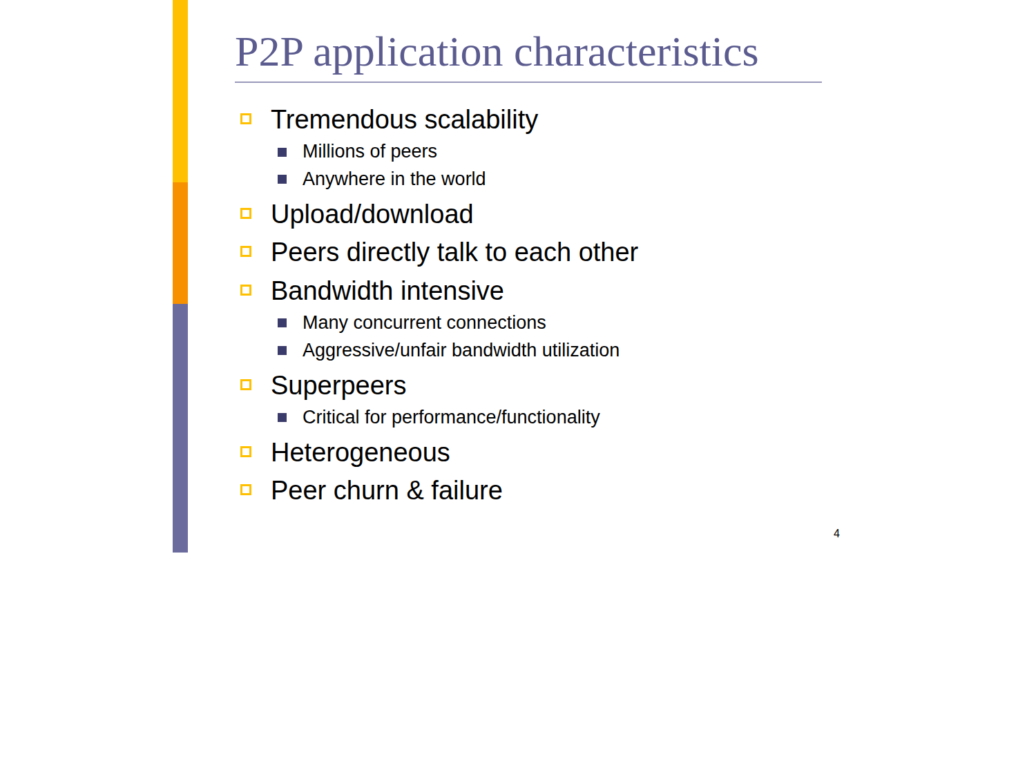P2P application characteristics
Tremendous scalability
Millions of peers
Anywhere in the world
Upload/download
Peers directly talk to each other
Bandwidth intensive
Many concurrent connections
Aggressive/unfair bandwidth utilization
Superpeers
Critical for performance/functionality
Heterogeneous
Peer churn & failure
4